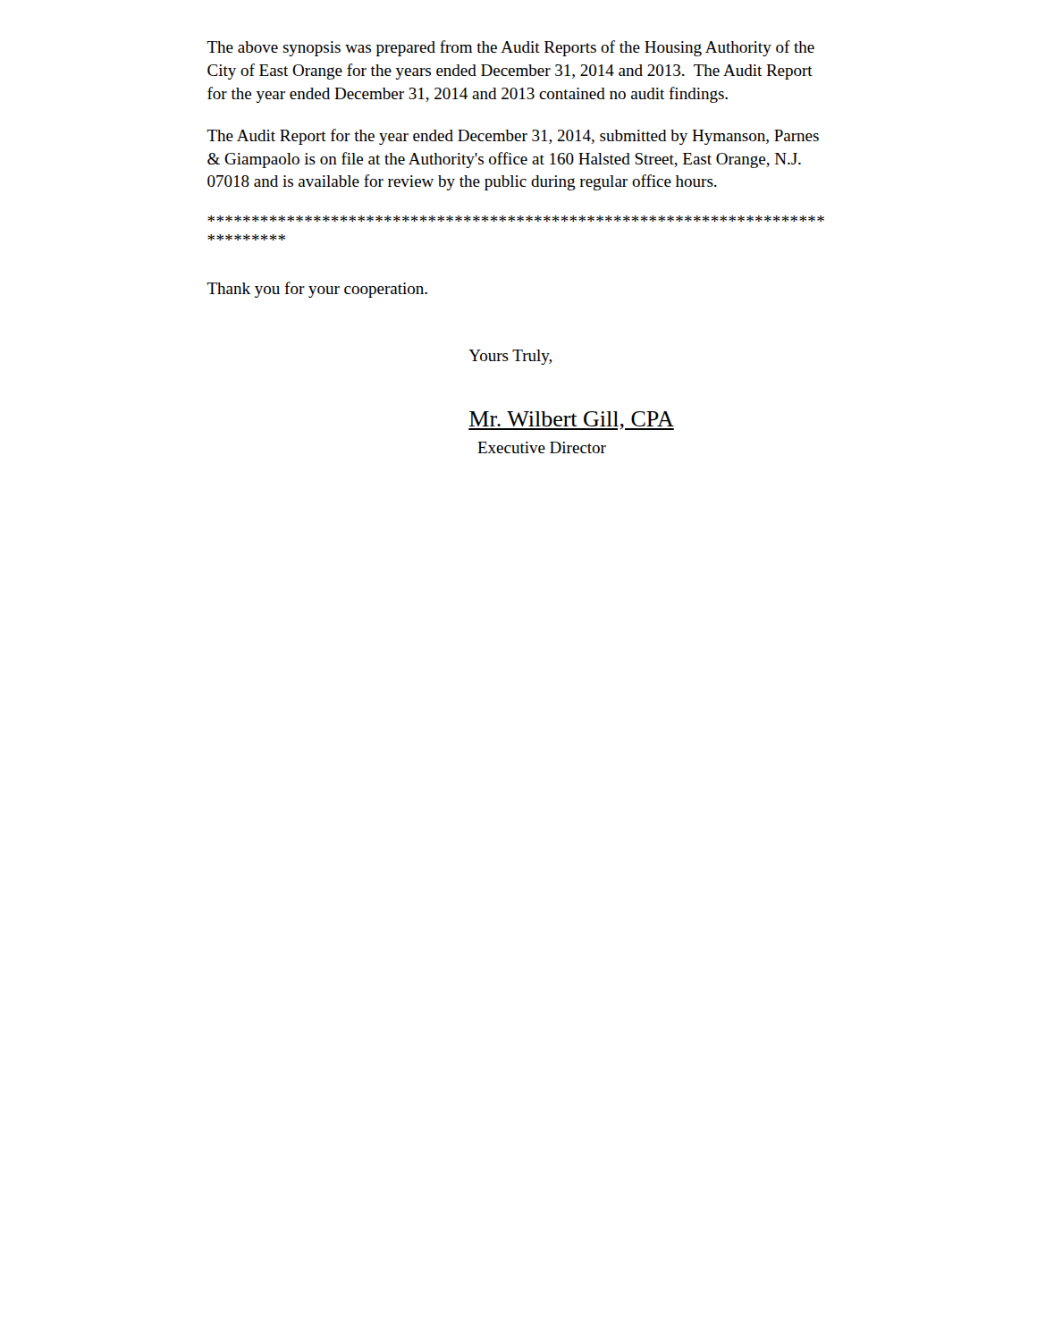The above synopsis was prepared from the Audit Reports of the Housing Authority of the City of East Orange for the years ended December 31, 2014 and 2013. The Audit Report for the year ended December 31, 2014 and 2013 contained no audit findings.
The Audit Report for the year ended December 31, 2014, submitted by Hymanson, Parnes & Giampaolo is on file at the Authority's office at 160 Halsted Street, East Orange, N.J. 07018 and is available for review by the public during regular office hours.
*******************************************************************************
Thank you for your cooperation.
Yours Truly,
Mr. Wilbert Gill, CPA
Executive Director